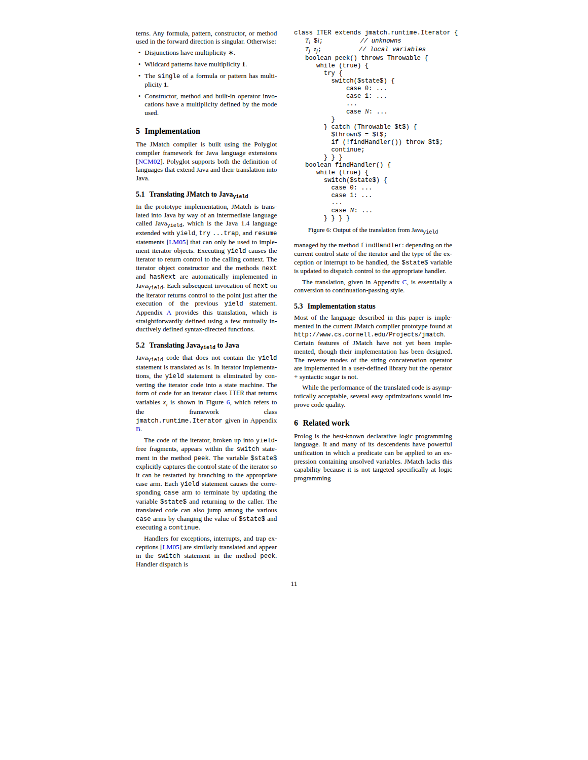terns. Any formula, pattern, constructor, or method used in the forward direction is singular. Otherwise:
Disjunctions have multiplicity ∗.
Wildcard patterns have multiplicity 1.
The single of a formula or pattern has multiplicity 1.
Constructor, method and built-in operator invocations have a multiplicity defined by the mode used.
5 Implementation
The JMatch compiler is built using the Polyglot compiler framework for Java language extensions [NCM02]. Polyglot supports both the definition of languages that extend Java and their translation into Java.
5.1 Translating JMatch to Javayield
In the prototype implementation, JMatch is translated into Java by way of an intermediate language called Javayield, which is the Java 1.4 language extended with yield, try ...trap, and resume statements [LM05] that can only be used to implement iterator objects. Executing yield causes the iterator to return control to the calling context. The iterator object constructor and the methods next and hasNext are automatically implemented in Javayield. Each subsequent invocation of next on the iterator returns control to the point just after the execution of the previous yield statement. Appendix A provides this translation, which is straightforwardly defined using a few mutually inductively defined syntax-directed functions.
5.2 Translating Javayield to Java
Javayield code that does not contain the yield statement is translated as is. In iterator implementations, the yield statement is eliminated by converting the iterator code into a state machine. The form of code for an iterator class ITER that returns variables xi is shown in Figure 6, which refers to the framework class jmatch.runtime.Iterator given in Appendix B.
The code of the iterator, broken up into yield-free fragments, appears within the switch statement in the method peek. The variable $state$ explicitly captures the control state of the iterator so it can be restarted by branching to the appropriate case arm. Each yield statement causes the corresponding case arm to terminate by updating the variable $state$ and returning to the caller. The translated code can also jump among the various case arms by changing the value of $state$ and executing a continue.
Handlers for exceptions, interrupts, and trap exceptions [LM05] are similarly translated and appear in the switch statement in the method peek. Handler dispatch is
class ITER extends jmatch.runtime.Iterator {
   Ti $i;          // unknowns
   Tj zj;          // local variables
   boolean peek() throws Throwable {
      while (true) {
        try {
          switch($state$) {
              case 0: ...
              case 1: ...
              ...
              case N: ...
          }
        } catch (Throwable $t$) {
          $thrown$ = $t$;
          if (!findHandler()) throw $t$;
          continue;
        } } }
   boolean findHandler() {
      while (true) {
        switch($state$) {
          case 0: ...
          case 1: ...
          ...
          case N: ...
        } } } }
Figure 6: Output of the translation from Javayield
managed by the method findHandler: depending on the current control state of the iterator and the type of the exception or interrupt to be handled, the $state$ variable is updated to dispatch control to the appropriate handler.
The translation, given in Appendix C, is essentially a conversion to continuation-passing style.
5.3 Implementation status
Most of the language described in this paper is implemented in the current JMatch compiler prototype found at http://www.cs.cornell.edu/Projects/jmatch. Certain features of JMatch have not yet been implemented, though their implementation has been designed. The reverse modes of the string concatenation operator are implemented in a user-defined library but the operator + syntactic sugar is not.
While the performance of the translated code is asymptotically acceptable, several easy optimizations would improve code quality.
6 Related work
Prolog is the best-known declarative logic programming language. It and many of its descendents have powerful unification in which a predicate can be applied to an expression containing unsolved variables. JMatch lacks this capability because it is not targeted specifically at logic programming
11